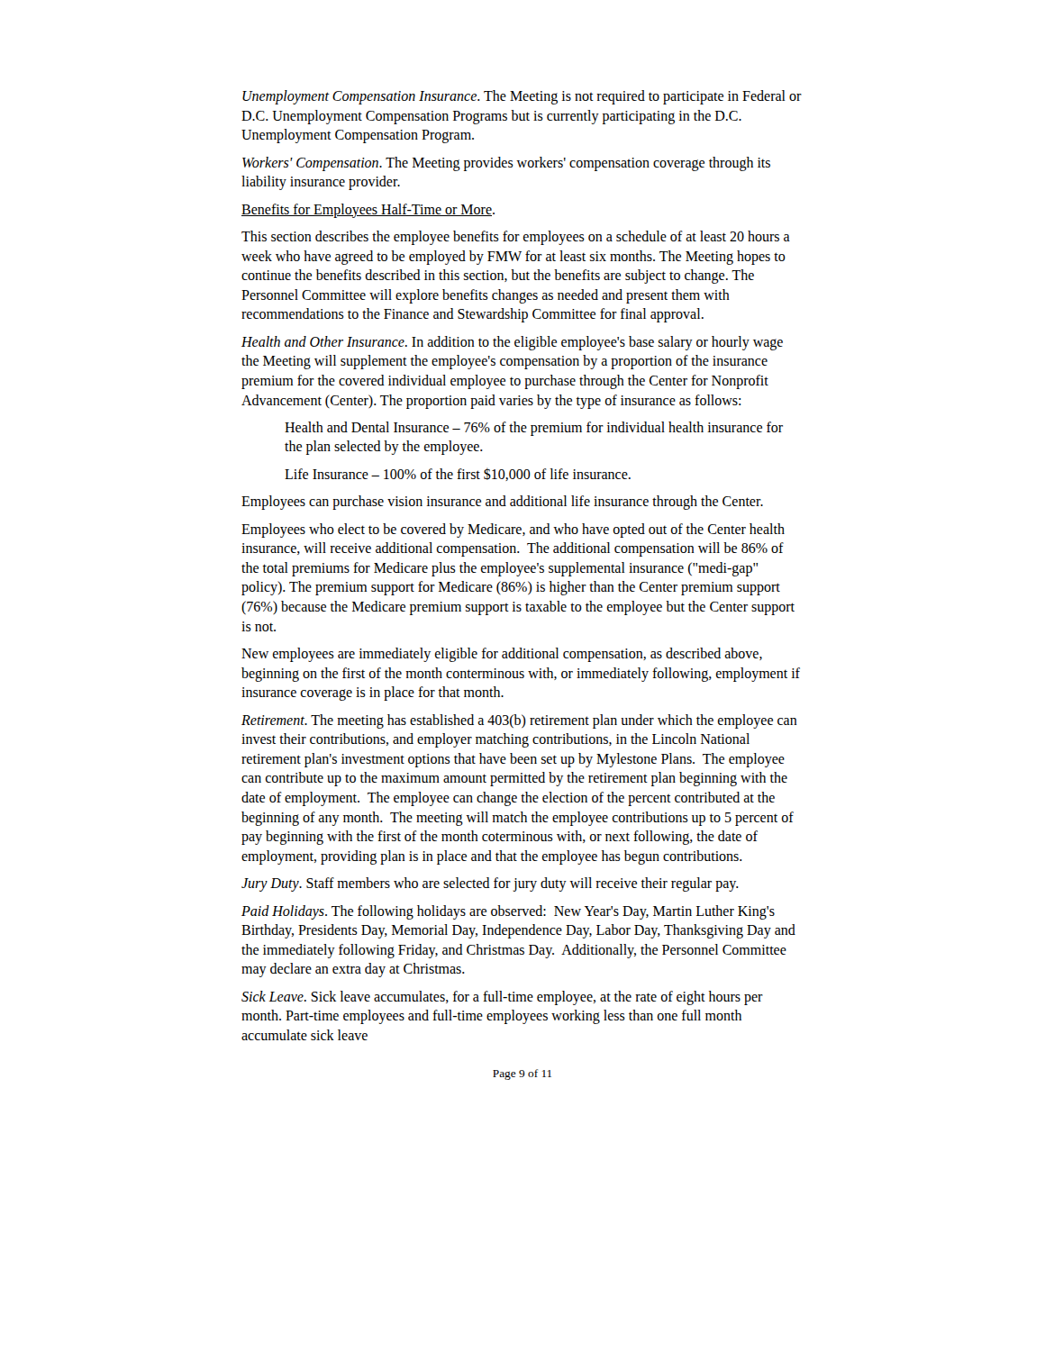Unemployment Compensation Insurance. The Meeting is not required to participate in Federal or D.C. Unemployment Compensation Programs but is currently participating in the D.C. Unemployment Compensation Program.
Workers' Compensation. The Meeting provides workers' compensation coverage through its liability insurance provider.
Benefits for Employees Half-Time or More.
This section describes the employee benefits for employees on a schedule of at least 20 hours a week who have agreed to be employed by FMW for at least six months. The Meeting hopes to continue the benefits described in this section, but the benefits are subject to change. The Personnel Committee will explore benefits changes as needed and present them with recommendations to the Finance and Stewardship Committee for final approval.
Health and Other Insurance. In addition to the eligible employee's base salary or hourly wage the Meeting will supplement the employee's compensation by a proportion of the insurance premium for the covered individual employee to purchase through the Center for Nonprofit Advancement (Center). The proportion paid varies by the type of insurance as follows:
Health and Dental Insurance – 76% of the premium for individual health insurance for the plan selected by the employee.
Life Insurance – 100% of the first $10,000 of life insurance.
Employees can purchase vision insurance and additional life insurance through the Center.
Employees who elect to be covered by Medicare, and who have opted out of the Center health insurance, will receive additional compensation. The additional compensation will be 86% of the total premiums for Medicare plus the employee's supplemental insurance ("medi-gap" policy). The premium support for Medicare (86%) is higher than the Center premium support (76%) because the Medicare premium support is taxable to the employee but the Center support is not.
New employees are immediately eligible for additional compensation, as described above, beginning on the first of the month conterminous with, or immediately following, employment if insurance coverage is in place for that month.
Retirement. The meeting has established a 403(b) retirement plan under which the employee can invest their contributions, and employer matching contributions, in the Lincoln National retirement plan's investment options that have been set up by Mylestone Plans. The employee can contribute up to the maximum amount permitted by the retirement plan beginning with the date of employment. The employee can change the election of the percent contributed at the beginning of any month. The meeting will match the employee contributions up to 5 percent of pay beginning with the first of the month coterminous with, or next following, the date of employment, providing plan is in place and that the employee has begun contributions.
Jury Duty. Staff members who are selected for jury duty will receive their regular pay.
Paid Holidays. The following holidays are observed: New Year's Day, Martin Luther King's Birthday, Presidents Day, Memorial Day, Independence Day, Labor Day, Thanksgiving Day and the immediately following Friday, and Christmas Day. Additionally, the Personnel Committee may declare an extra day at Christmas.
Sick Leave. Sick leave accumulates, for a full-time employee, at the rate of eight hours per month. Part-time employees and full-time employees working less than one full month accumulate sick leave
Page 9 of 11